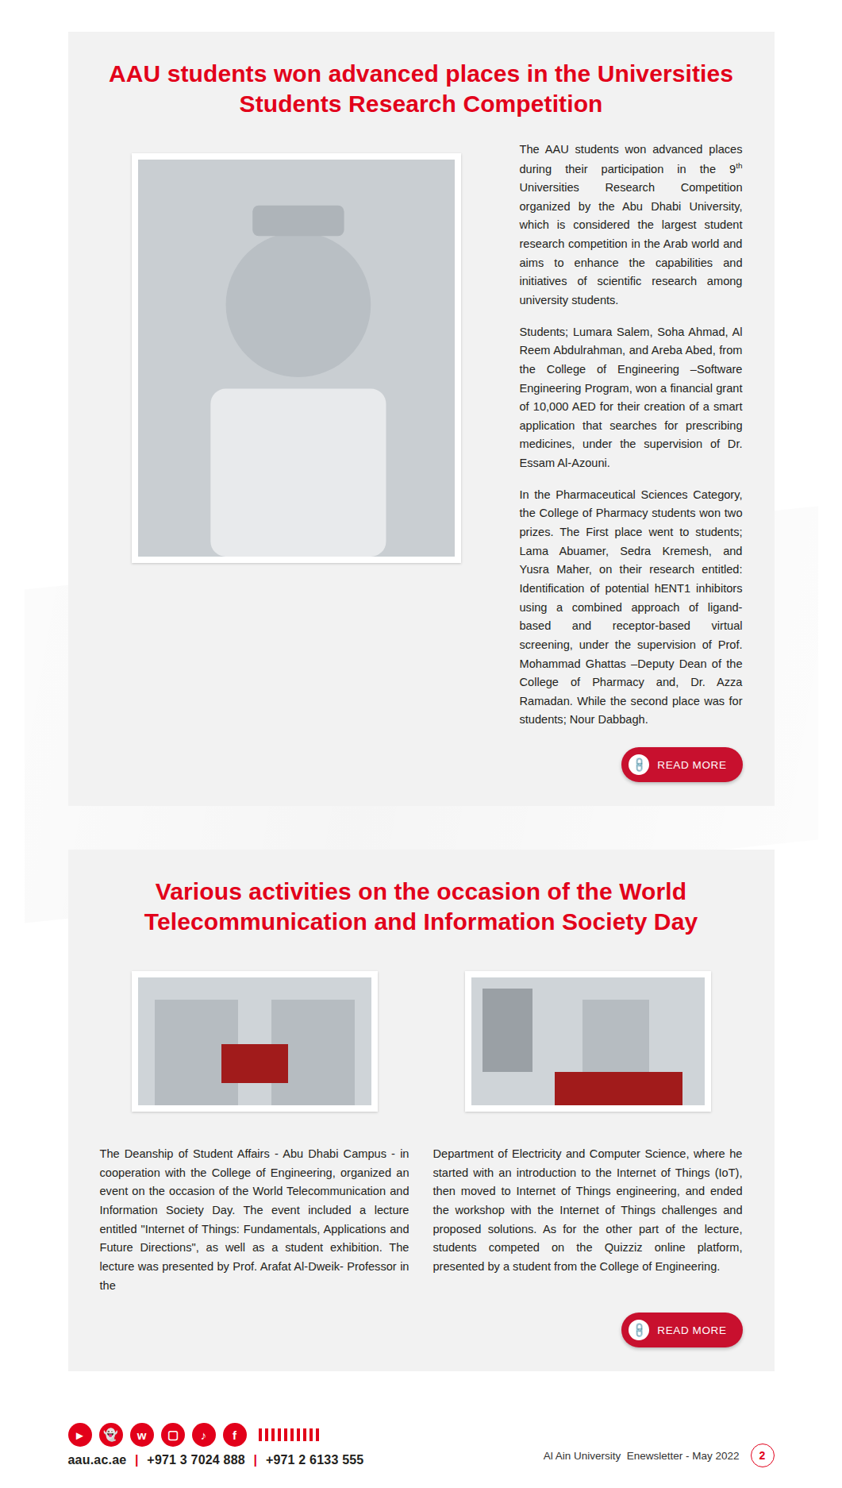AAU students won advanced places in the Universities
Students Research Competition
The AAU students won advanced places during their participation in the 9th Universities Research Competition organized by the Abu Dhabi University, which is considered the largest student research competition in the Arab world and aims to enhance the capabilities and initiatives of scientific research among university students.
Students; Lumara Salem, Soha Ahmad, Al Reem Abdulrahman, and Areba Abed, from the College of Engineering –Software Engineering Program, won a financial grant of 10,000 AED for their creation of a smart application that searches for prescribing medicines, under the supervision of Dr. Essam Al-Azouni.
In the Pharmaceutical Sciences Category, the College of Pharmacy students won two prizes. The First place went to students; Lama Abuamer, Sedra Kremesh, and Yusra Maher, on their research entitled: Identification of potential hENT1 inhibitors using a combined approach of ligand-based and receptor-based virtual screening, under the supervision of Prof. Mohammad Ghattas –Deputy Dean of the College of Pharmacy and, Dr. Azza Ramadan. While the second place was for students; Nour Dabbagh.
🔗READ MORE
Various activities on the occasion of the World
Telecommunication and Information Society Day
The Deanship of Student Affairs - Abu Dhabi Campus - in cooperation with the College of Engineering, organized an event on the occasion of the World Telecommunication and Information Society Day. The event included a lecture entitled "Internet of Things: Fundamentals, Applications and Future Directions", as well as a student exhibition. The lecture was presented by Prof. Arafat Al-Dweik- Professor in the
Department of Electricity and Computer Science, where he started with an introduction to the Internet of Things (IoT), then moved to Internet of Things engineering, and ended the workshop with the Internet of Things challenges and proposed solutions. As for the other part of the lecture, students competed on the Quizziz online platform, presented by a student from the College of Engineering.
🔗READ MORE
► 👻 w ▢ ♪ f
aau.ac.ae | +971 3 7024 888 | +971 2 6133 555
Al Ain University Enewsletter - May 2022 2